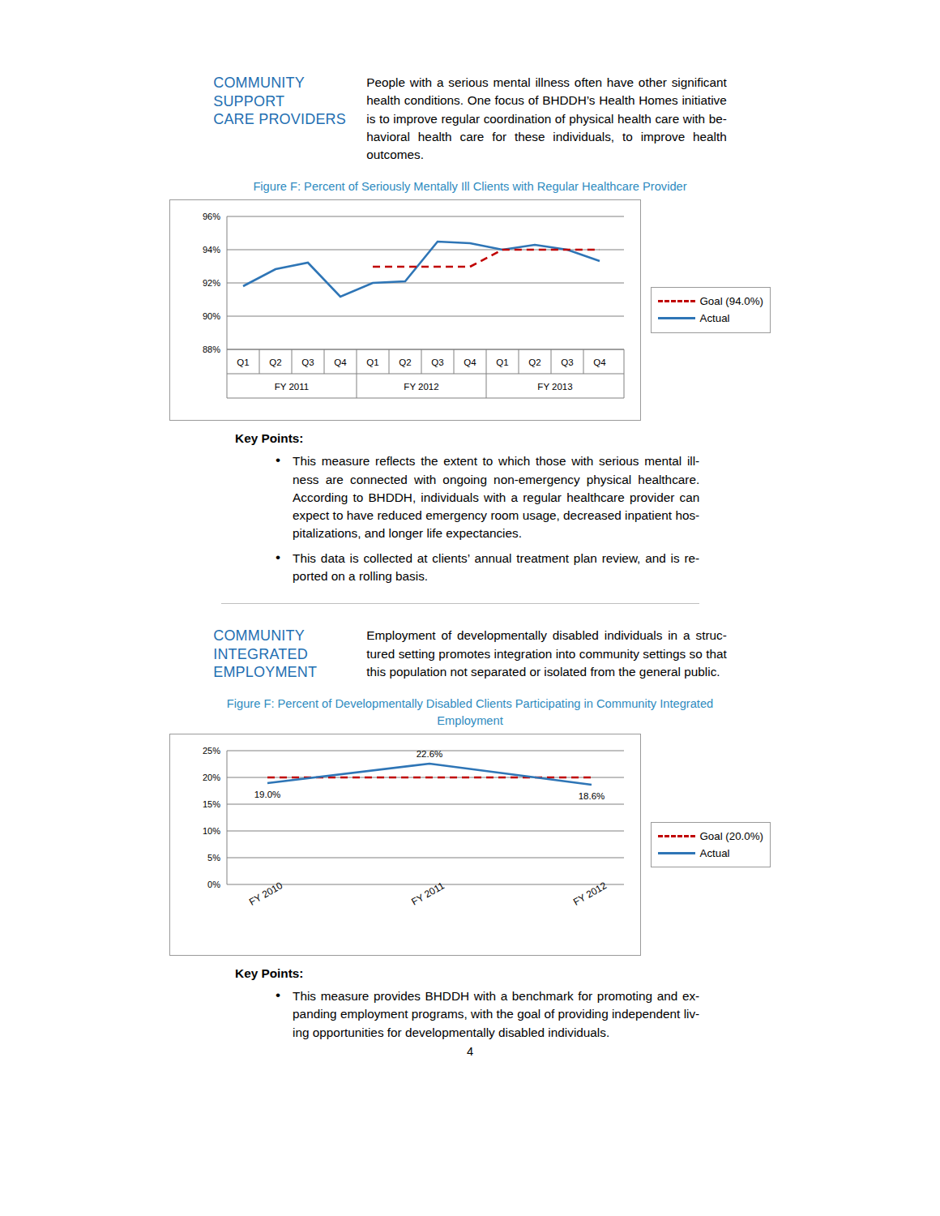COMMUNITY
SUPPORT
CARE PROVIDERS
People with a serious mental illness often have other significant health conditions. One focus of BHDDH’s Health Homes initiative is to improve regular coordination of physical health care with behavioral health care for these individuals, to improve health outcomes.
Figure F: Percent of Seriously Mentally Ill Clients with Regular Healthcare Provider
96% 94% 92% 90% 88% Q1 Q2 Q3 Q4 Q1 Q2 Q3 Q4 Q1 Q2 Q3 Q4 FY 2011 FY 2012 FY 2013
Goal (94.0%)
Actual
Key Points:
This measure reflects the extent to which those with serious mental illness are connected with ongoing non-emergency physical healthcare. According to BHDDH, individuals with a regular healthcare provider can expect to have reduced emergency room usage, decreased inpatient hospitalizations, and longer life expectancies.
This data is collected at clients’ annual treatment plan review, and is reported on a rolling basis.
COMMUNITY
INTEGRATED
EMPLOYMENT
Employment of developmentally disabled individuals in a structured setting promotes integration into community settings so that this population not separated or isolated from the general public.
Figure F: Percent of Developmentally Disabled Clients Participating in Community Integrated Employment
25% 20% 15% 10% 5% 0% 19.0% 22.6% 18.6% FY 2010 FY 2011 FY 2012
Goal (20.0%)
Actual
Key Points:
This measure provides BHDDH with a benchmark for promoting and expanding employment programs, with the goal of providing independent living opportunities for developmentally disabled individuals.
4